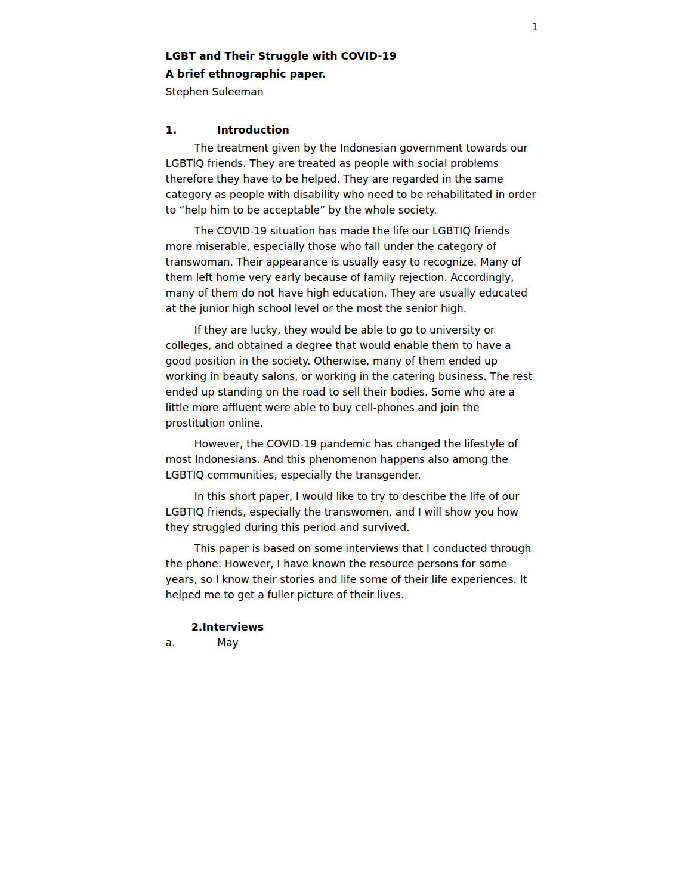1
LGBT and Their Struggle with COVID-19
A brief ethnographic paper.
Stephen Suleeman
1. Introduction
The treatment given by the Indonesian government towards our LGBTIQ friends. They are treated as people with social problems therefore they have to be helped. They are regarded in the same category as people with disability who need to be rehabilitated in order to “help him to be acceptable” by the whole society.
The COVID-19 situation has made the life our LGBTIQ friends more miserable, especially those who fall under the category of transwoman. Their appearance is usually easy to recognize. Many of them left home very early because of family rejection. Accordingly, many of them do not have high education. They are usually educated at the junior high school level or the most the senior high.
If they are lucky, they would be able to go to university or colleges, and obtained a degree that would enable them to have a good position in the society. Otherwise, many of them ended up working in beauty salons, or working in the catering business. The rest ended up standing on the road to sell their bodies. Some who are a little more affluent were able to buy cell-phones and join the prostitution online.
However, the COVID-19 pandemic has changed the lifestyle of most Indonesians. And this phenomenon happens also among the LGBTIQ communities, especially the transgender.
In this short paper, I would like to try to describe the life of our LGBTIQ friends, especially the transwomen, and I will show you how they struggled during this period and survived.
This paper is based on some interviews that I conducted through the phone. However, I have known the resource persons for some years, so I know their stories and life some of their life experiences. It helped me to get a fuller picture of their lives.
2. Interviews
a. May